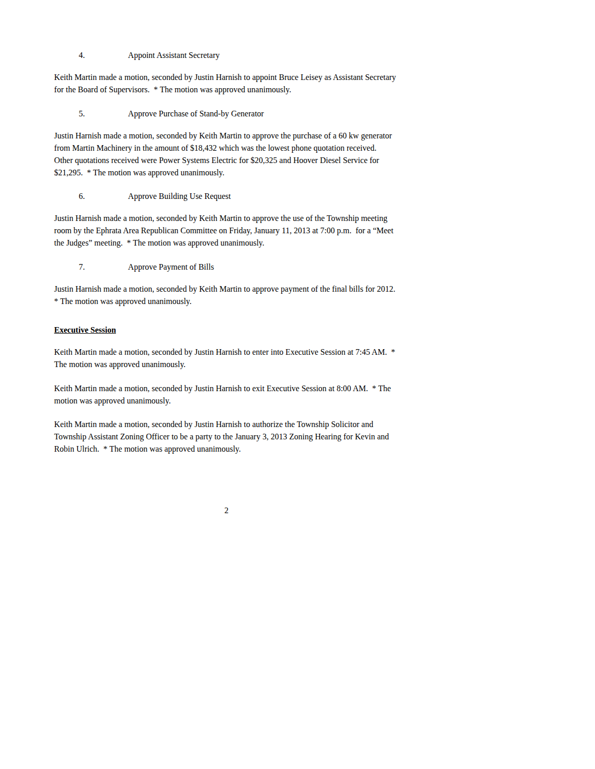4. Appoint Assistant Secretary
Keith Martin made a motion, seconded by Justin Harnish to appoint Bruce Leisey as Assistant Secretary for the Board of Supervisors. * The motion was approved unanimously.
5. Approve Purchase of Stand-by Generator
Justin Harnish made a motion, seconded by Keith Martin to approve the purchase of a 60 kw generator from Martin Machinery in the amount of $18,432 which was the lowest phone quotation received. Other quotations received were Power Systems Electric for $20,325 and Hoover Diesel Service for $21,295. * The motion was approved unanimously.
6. Approve Building Use Request
Justin Harnish made a motion, seconded by Keith Martin to approve the use of the Township meeting room by the Ephrata Area Republican Committee on Friday, January 11, 2013 at 7:00 p.m. for a “Meet the Judges” meeting. * The motion was approved unanimously.
7. Approve Payment of Bills
Justin Harnish made a motion, seconded by Keith Martin to approve payment of the final bills for 2012. * The motion was approved unanimously.
Executive Session
Keith Martin made a motion, seconded by Justin Harnish to enter into Executive Session at 7:45 AM. * The motion was approved unanimously.
Keith Martin made a motion, seconded by Justin Harnish to exit Executive Session at 8:00 AM. * The motion was approved unanimously.
Keith Martin made a motion, seconded by Justin Harnish to authorize the Township Solicitor and Township Assistant Zoning Officer to be a party to the January 3, 2013 Zoning Hearing for Kevin and Robin Ulrich. * The motion was approved unanimously.
2